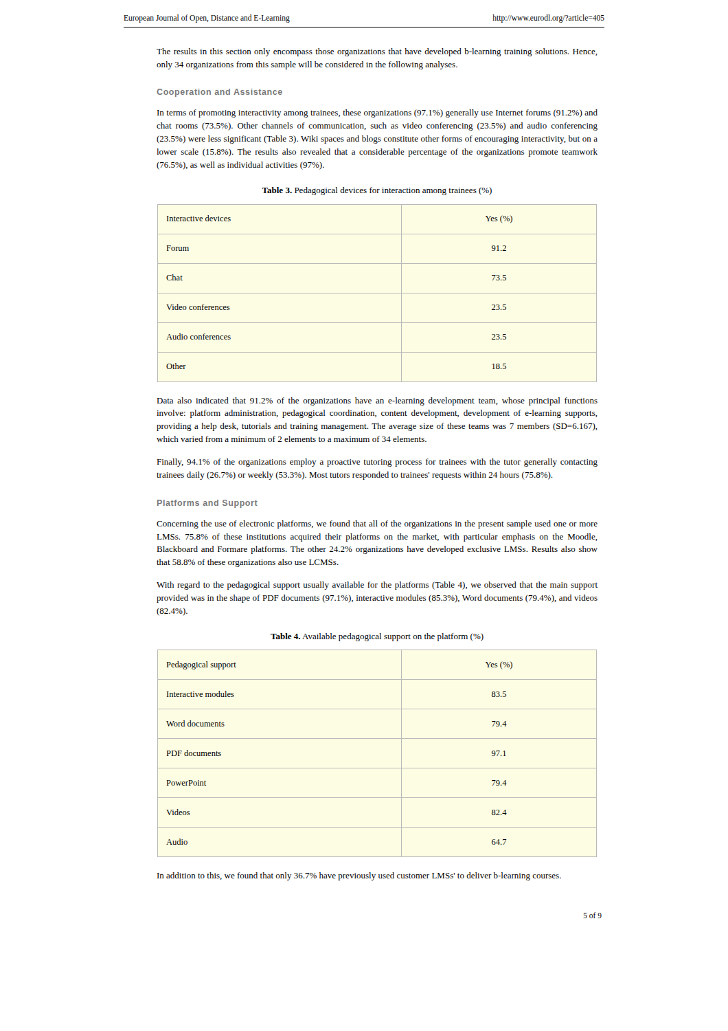European Journal of Open, Distance and E-Learning
http://www.eurodl.org/?article=405
The results in this section only encompass those organizations that have developed b-learning training solutions. Hence, only 34 organizations from this sample will be considered in the following analyses.
Cooperation and Assistance
In terms of promoting interactivity among trainees, these organizations (97.1%) generally use Internet forums (91.2%) and chat rooms (73.5%). Other channels of communication, such as video conferencing (23.5%) and audio conferencing (23.5%) were less significant (Table 3). Wiki spaces and blogs constitute other forms of encouraging interactivity, but on a lower scale (15.8%). The results also revealed that a considerable percentage of the organizations promote teamwork (76.5%), as well as individual activities (97%).
Table 3. Pedagogical devices for interaction among trainees (%)
| Interactive devices | Yes (%) |
| Forum | 91.2 |
| Chat | 73.5 |
| Video conferences | 23.5 |
| Audio conferences | 23.5 |
| Other | 18.5 |
Data also indicated that 91.2% of the organizations have an e-learning development team, whose principal functions involve: platform administration, pedagogical coordination, content development, development of e-learning supports, providing a help desk, tutorials and training management. The average size of these teams was 7 members (SD=6.167), which varied from a minimum of 2 elements to a maximum of 34 elements.
Finally, 94.1% of the organizations employ a proactive tutoring process for trainees with the tutor generally contacting trainees daily (26.7%) or weekly (53.3%). Most tutors responded to trainees' requests within 24 hours (75.8%).
Platforms and Support
Concerning the use of electronic platforms, we found that all of the organizations in the present sample used one or more LMSs. 75.8% of these institutions acquired their platforms on the market, with particular emphasis on the Moodle, Blackboard and Formare platforms. The other 24.2% organizations have developed exclusive LMSs. Results also show that 58.8% of these organizations also use LCMSs.
With regard to the pedagogical support usually available for the platforms (Table 4), we observed that the main support provided was in the shape of PDF documents (97.1%), interactive modules (85.3%), Word documents (79.4%), and videos (82.4%).
Table 4. Available pedagogical support on the platform (%)
| Pedagogical support | Yes (%) |
| Interactive modules | 83.5 |
| Word documents | 79.4 |
| PDF documents | 97.1 |
| PowerPoint | 79.4 |
| Videos | 82.4 |
| Audio | 64.7 |
In addition to this, we found that only 36.7% have previously used customer LMSs' to deliver b-learning courses.
5 of 9